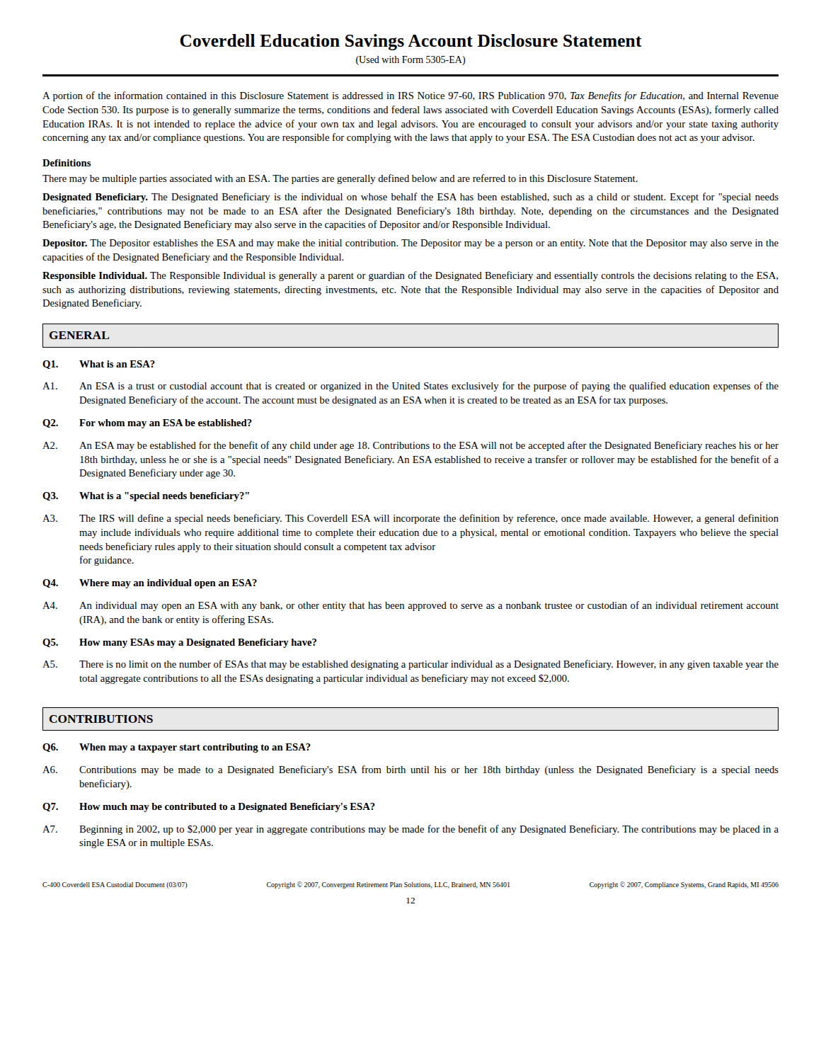Coverdell Education Savings Account Disclosure Statement
(Used with Form 5305-EA)
A portion of the information contained in this Disclosure Statement is addressed in IRS Notice 97-60, IRS Publication 970, Tax Benefits for Education, and Internal Revenue Code Section 530. Its purpose is to generally summarize the terms, conditions and federal laws associated with Coverdell Education Savings Accounts (ESAs), formerly called Education IRAs. It is not intended to replace the advice of your own tax and legal advisors. You are encouraged to consult your advisors and/or your state taxing authority concerning any tax and/or compliance questions. You are responsible for complying with the laws that apply to your ESA. The ESA Custodian does not act as your advisor.
Definitions
There may be multiple parties associated with an ESA. The parties are generally defined below and are referred to in this Disclosure Statement.
Designated Beneficiary. The Designated Beneficiary is the individual on whose behalf the ESA has been established, such as a child or student. Except for "special needs beneficiaries," contributions may not be made to an ESA after the Designated Beneficiary's 18th birthday. Note, depending on the circumstances and the Designated Beneficiary's age, the Designated Beneficiary may also serve in the capacities of Depositor and/or Responsible Individual.
Depositor. The Depositor establishes the ESA and may make the initial contribution. The Depositor may be a person or an entity. Note that the Depositor may also serve in the capacities of the Designated Beneficiary and the Responsible Individual.
Responsible Individual. The Responsible Individual is generally a parent or guardian of the Designated Beneficiary and essentially controls the decisions relating to the ESA, such as authorizing distributions, reviewing statements, directing investments, etc. Note that the Responsible Individual may also serve in the capacities of Depositor and Designated Beneficiary.
GENERAL
| Q1. | What is an ESA? |
| A1. | An ESA is a trust or custodial account that is created or organized in the United States exclusively for the purpose of paying the qualified education expenses of the Designated Beneficiary of the account. The account must be designated as an ESA when it is created to be treated as an ESA for tax purposes. |
| Q2. | For whom may an ESA be established? |
| A2. | An ESA may be established for the benefit of any child under age 18. Contributions to the ESA will not be accepted after the Designated Beneficiary reaches his or her 18th birthday, unless he or she is a "special needs" Designated Beneficiary. An ESA established to receive a transfer or rollover may be established for the benefit of a Designated Beneficiary under age 30. |
| Q3. | What is a "special needs beneficiary?" |
| A3. | The IRS will define a special needs beneficiary. This Coverdell ESA will incorporate the definition by reference, once made available. However, a general definition may include individuals who require additional time to complete their education due to a physical, mental or emotional condition. Taxpayers who believe the special needs beneficiary rules apply to their situation should consult a competent tax advisor for guidance. |
| Q4. | Where may an individual open an ESA? |
| A4. | An individual may open an ESA with any bank, or other entity that has been approved to serve as a nonbank trustee or custodian of an individual retirement account (IRA), and the bank or entity is offering ESAs. |
| Q5. | How many ESAs may a Designated Beneficiary have? |
| A5. | There is no limit on the number of ESAs that may be established designating a particular individual as a Designated Beneficiary. However, in any given taxable year the total aggregate contributions to all the ESAs designating a particular individual as beneficiary may not exceed $2,000. |
CONTRIBUTIONS
| Q6. | When may a taxpayer start contributing to an ESA? |
| A6. | Contributions may be made to a Designated Beneficiary's ESA from birth until his or her 18th birthday (unless the Designated Beneficiary is a special needs beneficiary). |
| Q7. | How much may be contributed to a Designated Beneficiary's ESA? |
| A7. | Beginning in 2002, up to $2,000 per year in aggregate contributions may be made for the benefit of any Designated Beneficiary. The contributions may be placed in a single ESA or in multiple ESAs. |
C-400 Coverdell ESA Custodial Document (03/07) Copyright © 2007, Convergent Retirement Plan Solutions, LLC, Brainerd, MN 56401 Copyright © 2007, Compliance Systems, Grand Rapids, MI 49506
12